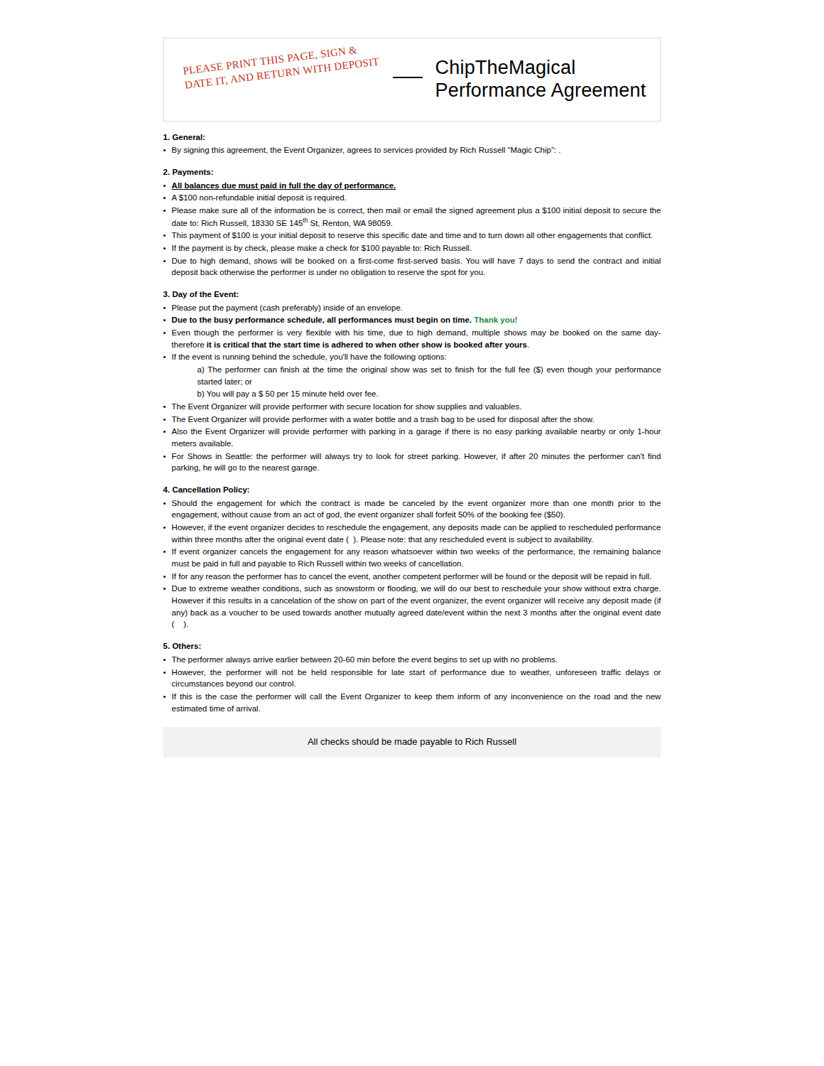PLEASE PRINT THIS PAGE, SIGN &
DATE IT, AND RETURN WITH DEPOSIT
ChipTheMagical
Performance Agreement
1. General:
By signing this agreement, the Event Organizer, agrees to services provided by Rich Russell “Magic Chip”: .
2. Payments:
All balances due must paid in full the day of performance.
A $100 non-refundable initial deposit is required.
Please make sure all of the information be is correct, then mail or email the signed agreement plus a $100 initial deposit to secure the date to: Rich Russell, 18330 SE 145th St, Renton, WA 98059.
This payment of $100 is your initial deposit to reserve this specific date and time and to turn down all other engagements that conflict.
If the payment is by check, please make a check for $100 payable to: Rich Russell.
Due to high demand, shows will be booked on a first-come first-served basis. You will have 7 days to send the contract and initial deposit back otherwise the performer is under no obligation to reserve the spot for you.
3. Day of the Event:
Please put the payment (cash preferably) inside of an envelope.
Due to the busy performance schedule, all performances must begin on time. Thank you!
Even though the performer is very flexible with his time, due to high demand, multiple shows may be booked on the same day- therefore it is critical that the start time is adhered to when other show is booked after yours.
If the event is running behind the schedule, you'll have the following options:
a) The performer can finish at the time the original show was set to finish for the full fee ($) even though your performance started later; or
b) You will pay a $ 50 per 15 minute held over fee.
The Event Organizer will provide performer with secure location for show supplies and valuables.
The Event Organizer will provide performer with a water bottle and a trash bag to be used for disposal after the show.
Also the Event Organizer will provide performer with parking in a garage if there is no easy parking available nearby or only 1-hour meters available.
For Shows in Seattle: the performer will always try to look for street parking. However, if after 20 minutes the performer can't find parking, he will go to the nearest garage.
4. Cancellation Policy:
Should the engagement for which the contract is made be canceled by the event organizer more than one month prior to the engagement, without cause from an act of god, the event organizer shall forfeit 50% of the booking fee ($50).
However, if the event organizer decides to reschedule the engagement, any deposits made can be applied to rescheduled performance within three months after the original event date ( ). Please note: that any rescheduled event is subject to availability.
If event organizer cancels the engagement for any reason whatsoever within two weeks of the performance, the remaining balance must be paid in full and payable to Rich Russell within two weeks of cancellation.
If for any reason the performer has to cancel the event, another competent performer will be found or the deposit will be repaid in full.
Due to extreme weather conditions, such as snowstorm or flooding, we will do our best to reschedule your show without extra charge. However if this results in a cancelation of the show on part of the event organizer, the event organizer will receive any deposit made (if any) back as a voucher to be used towards another mutually agreed date/event within the next 3 months after the original event date ( ).
5. Others:
The performer always arrive earlier between 20-60 min before the event begins to set up with no problems.
However, the performer will not be held responsible for late start of performance due to weather, unforeseen traffic delays or circumstances beyond our control.
If this is the case the performer will call the Event Organizer to keep them inform of any inconvenience on the road and the new estimated time of arrival.
All checks should be made payable to Rich Russell